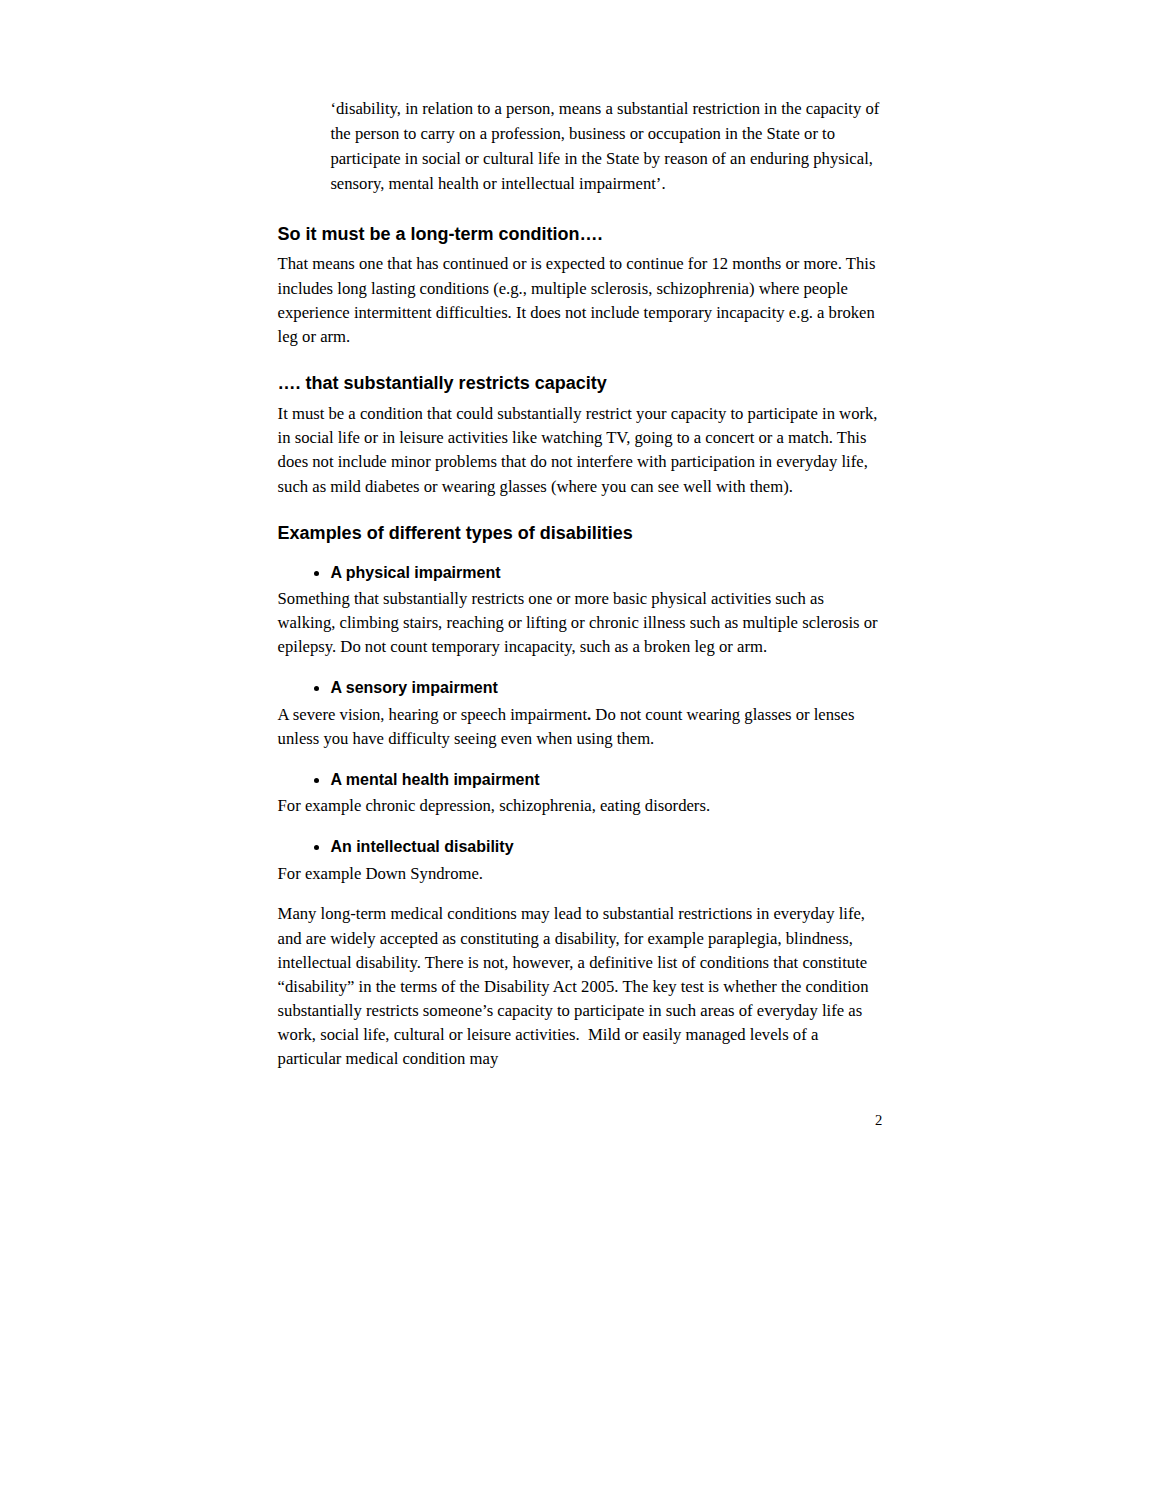‘disability, in relation to a person, means a substantial restriction in the capacity of the person to carry on a profession, business or occupation in the State or to participate in social or cultural life in the State by reason of an enduring physical, sensory, mental health or intellectual impairment’.
So it must be a long-term condition….
That means one that has continued or is expected to continue for 12 months or more. This includes long lasting conditions (e.g., multiple sclerosis, schizophrenia) where people experience intermittent difficulties. It does not include temporary incapacity e.g. a broken leg or arm.
…. that substantially restricts capacity
It must be a condition that could substantially restrict your capacity to participate in work, in social life or in leisure activities like watching TV, going to a concert or a match. This does not include minor problems that do not interfere with participation in everyday life, such as mild diabetes or wearing glasses (where you can see well with them).
Examples of different types of disabilities
A physical impairment
Something that substantially restricts one or more basic physical activities such as walking, climbing stairs, reaching or lifting or chronic illness such as multiple sclerosis or epilepsy. Do not count temporary incapacity, such as a broken leg or arm.
A sensory impairment
A severe vision, hearing or speech impairment. Do not count wearing glasses or lenses unless you have difficulty seeing even when using them.
A mental health impairment
For example chronic depression, schizophrenia, eating disorders.
An intellectual disability
For example Down Syndrome.
Many long-term medical conditions may lead to substantial restrictions in everyday life, and are widely accepted as constituting a disability, for example paraplegia, blindness, intellectual disability. There is not, however, a definitive list of conditions that constitute “disability” in the terms of the Disability Act 2005. The key test is whether the condition substantially restricts someone’s capacity to participate in such areas of everyday life as work, social life, cultural or leisure activities. Mild or easily managed levels of a particular medical condition may
2